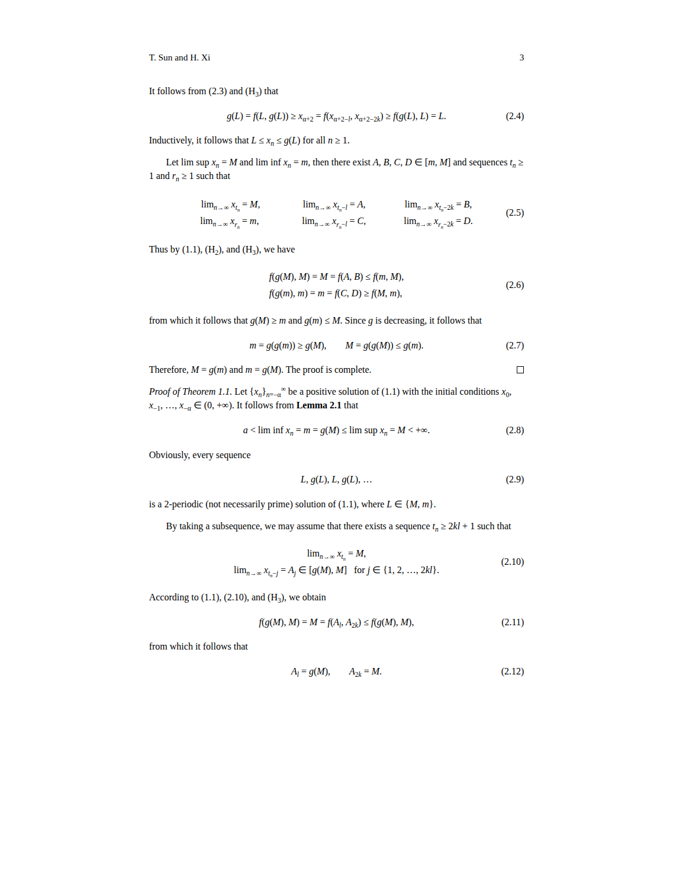T. Sun and H. Xi 3
It follows from (2.3) and (H3) that
g(L) = f(L, g(L)) ≥ xα+2 = f(xα+2−l, xα+2−2k) ≥ f(g(L), L) = L. (2.4)
Inductively, it follows that L ≤ xn ≤ g(L) for all n ≥ 1.
Let lim sup xn = M and lim inf xn = m, then there exist A, B, C, D ∈ [m, M] and sequences tn ≥ 1 and rn ≥ 1 such that
limn→∞ xtn = M, limn→∞ xtn−l = A, limn→∞ xtn−2k = B, limn→∞ xrn = m, limn→∞ xrn−l = C, limn→∞ xrn−2k = D. (2.5)
Thus by (1.1), (H2), and (H3), we have
f(g(M), M) = M = f(A, B) ≤ f(m, M), f(g(m), m) = m = f(C, D) ≥ f(M, m), (2.6)
from which it follows that g(M) ≥ m and g(m) ≤ M. Since g is decreasing, it follows that
m = g(g(m)) ≥ g(M), M = g(g(M)) ≤ g(m). (2.7)
Therefore, M = g(m) and m = g(M). The proof is complete.
Proof of Theorem 1.1. Let {xn}n=−α∞ be a positive solution of (1.1) with the initial conditions x0, x−1, …, x−α ∈ (0, +∞). It follows from Lemma 2.1 that
a < lim inf xn = m = g(M) ≤ lim sup xn = M < +∞. (2.8)
Obviously, every sequence
L, g(L), L, g(L), … (2.9)
is a 2-periodic (not necessarily prime) solution of (1.1), where L ∈ {M, m}.
By taking a subsequence, we may assume that there exists a sequence tn ≥ 2kl + 1 such that
limn→∞ xtn = M, limn→∞ xtn−j = Aj ∈ [g(M), M] for j ∈ {1, 2, …, 2kl}. (2.10)
According to (1.1), (2.10), and (H3), we obtain
f(g(M), M) = M = f(Al, A2k) ≤ f(g(M), M), (2.11)
from which it follows that
Al = g(M), A2k = M. (2.12)